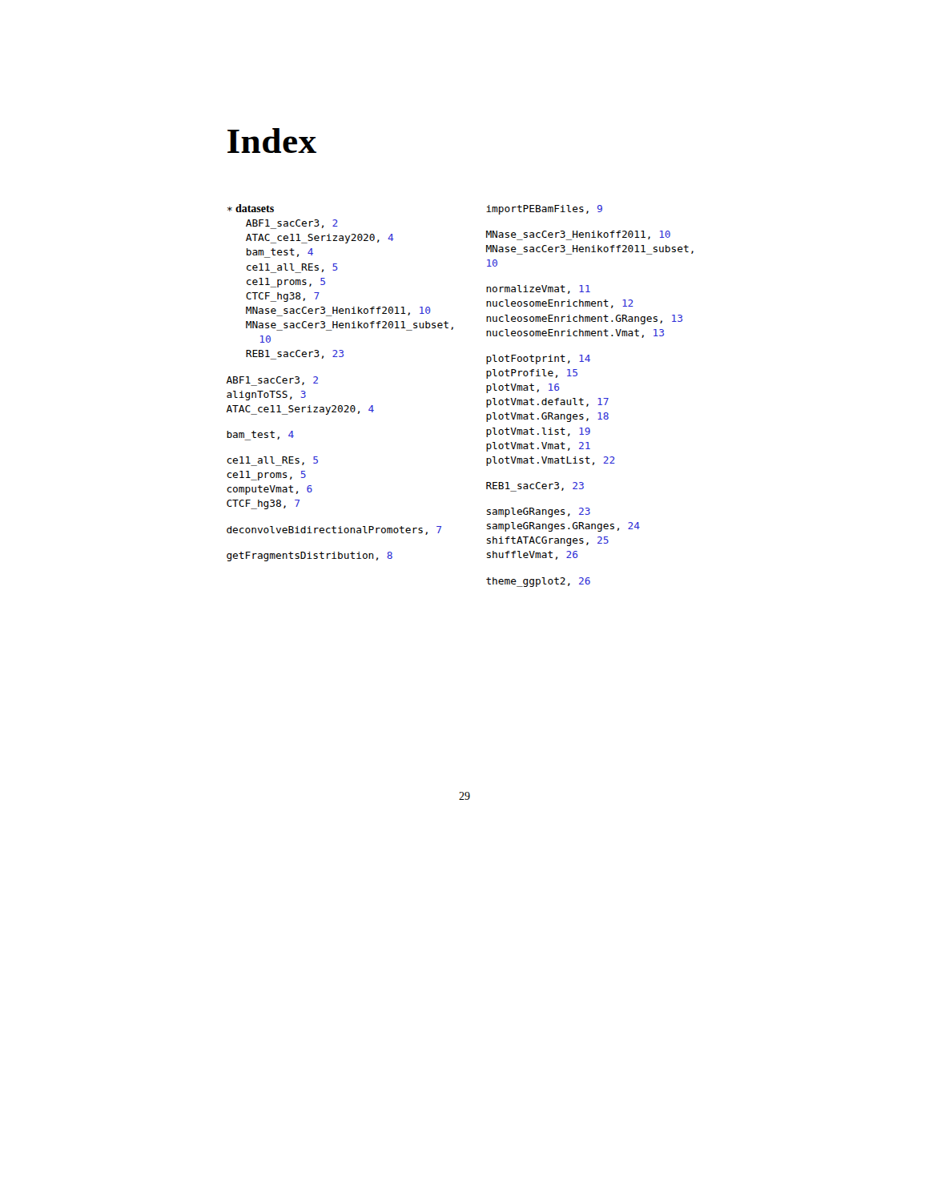Index
∗ datasets
ABF1_sacCer3, 2
ATAC_ce11_Serizay2020, 4
bam_test, 4
ce11_all_REs, 5
ce11_proms, 5
CTCF_hg38, 7
MNase_sacCer3_Henikoff2011, 10
MNase_sacCer3_Henikoff2011_subset,
10
REB1_sacCer3, 23
ABF1_sacCer3, 2
alignToTSS, 3
ATAC_ce11_Serizay2020, 4
bam_test, 4
ce11_all_REs, 5
ce11_proms, 5
computeVmat, 6
CTCF_hg38, 7
deconvolveBidirectionalPromoters, 7
getFragmentsDistribution, 8
importPEBamFiles, 9
MNase_sacCer3_Henikoff2011, 10
MNase_sacCer3_Henikoff2011_subset, 10
normalizeVmat, 11
nucleosomeEnrichment, 12
nucleosomeEnrichment.GRanges, 13
nucleosomeEnrichment.Vmat, 13
plotFootprint, 14
plotProfile, 15
plotVmat, 16
plotVmat.default, 17
plotVmat.GRanges, 18
plotVmat.list, 19
plotVmat.Vmat, 21
plotVmat.VmatList, 22
REB1_sacCer3, 23
sampleGRanges, 23
sampleGRanges.GRanges, 24
shiftATACGranges, 25
shuffleVmat, 26
theme_ggplot2, 26
29